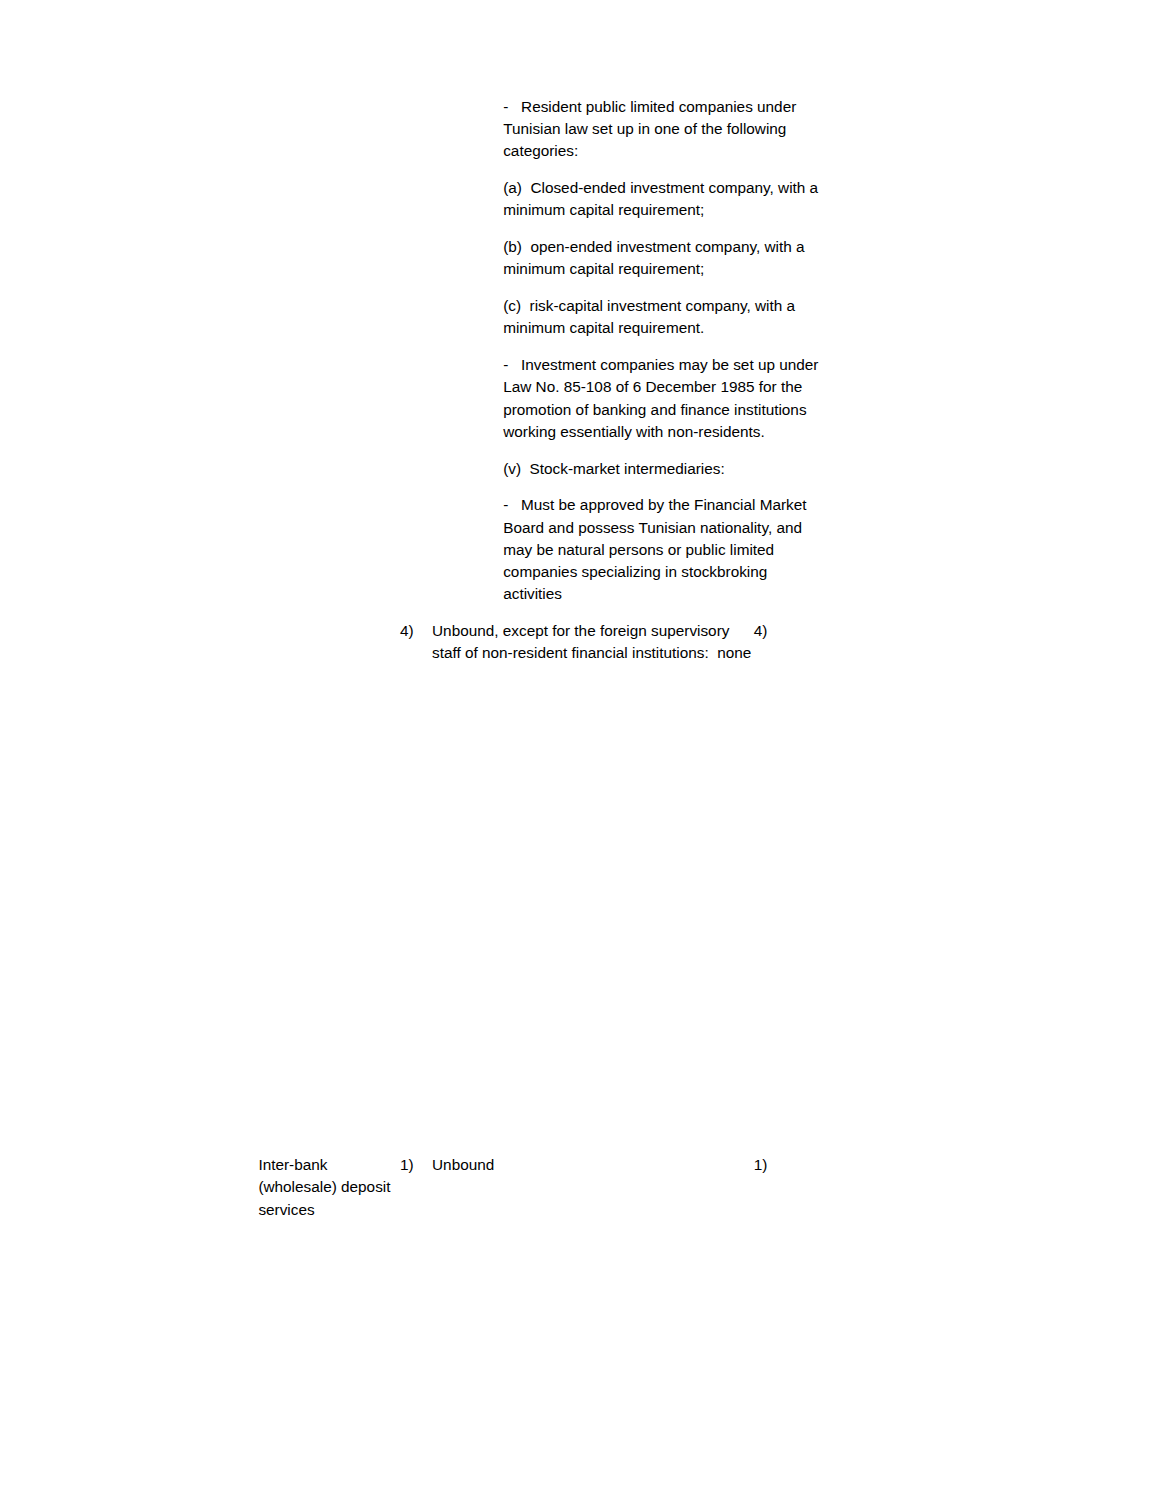- Resident public limited companies under Tunisian law set up in one of the following categories:
(a) Closed-ended investment company, with a minimum capital requirement;
(b) open-ended investment company, with a minimum capital requirement;
(c) risk-capital investment company, with a minimum capital requirement.
- Investment companies may be set up under Law No. 85-108 of 6 December 1985 for the promotion of banking and finance institutions working essentially with non-residents.
(v) Stock-market intermediaries:
- Must be approved by the Financial Market Board and possess Tunisian nationality, and may be natural persons or public limited companies specializing in stockbroking activities
| | 4) | Unbound, except for the foreign supervisory staff of non-resident financial institutions: none | 4) |
| Inter-bank (wholesale) deposit services | 1) | Unbound | 1) |